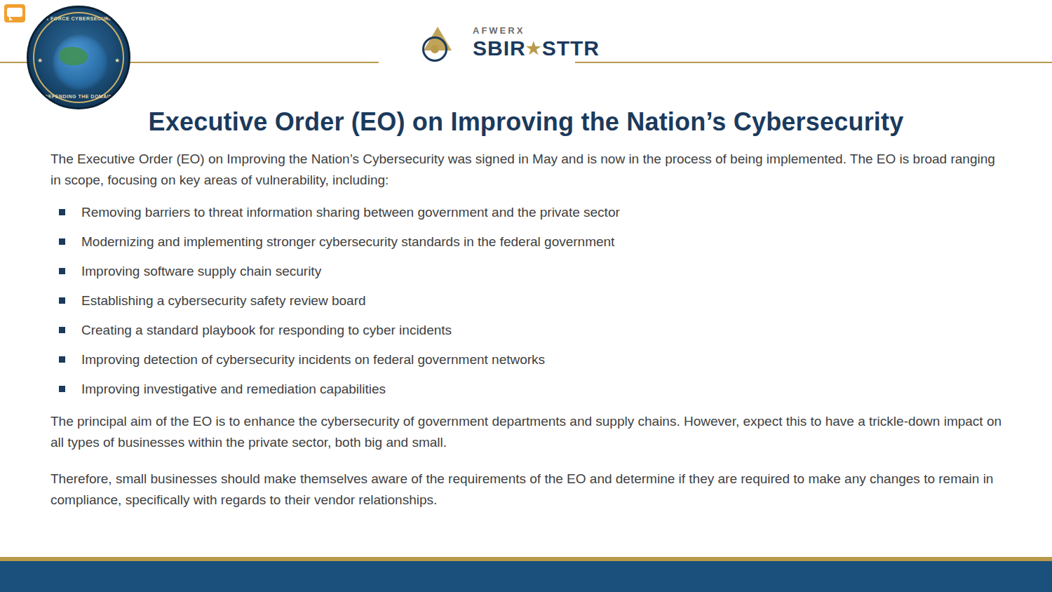Air Force Cybersecurity
★
★
Defending the Domain
AFWERX
SBIR★STTR
Executive Order (EO) on Improving the Nation’s Cybersecurity
The Executive Order (EO) on Improving the Nation’s Cybersecurity was signed in May and is now in the process of being implemented. The EO is broad ranging in scope, focusing on key areas of vulnerability, including:
Removing barriers to threat information sharing between government and the private sector
Modernizing and implementing stronger cybersecurity standards in the federal government
Improving software supply chain security
Establishing a cybersecurity safety review board
Creating a standard playbook for responding to cyber incidents
Improving detection of cybersecurity incidents on federal government networks
Improving investigative and remediation capabilities
The principal aim of the EO is to enhance the cybersecurity of government departments and supply chains. However, expect this to have a trickle-down impact on all types of businesses within the private sector, both big and small.
Therefore, small businesses should make themselves aware of the requirements of the EO and determine if they are required to make any changes to remain in compliance, specifically with regards to their vendor relationships.